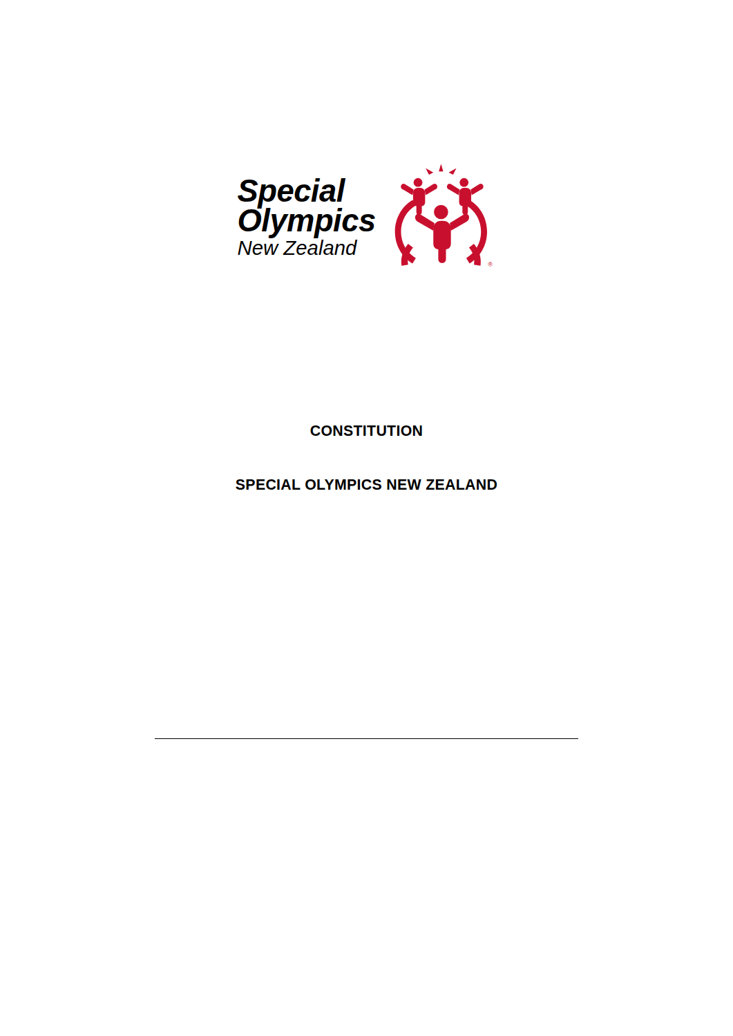Special Olympics New Zealand
®
CONSTITUTION
SPECIAL OLYMPICS NEW ZEALAND